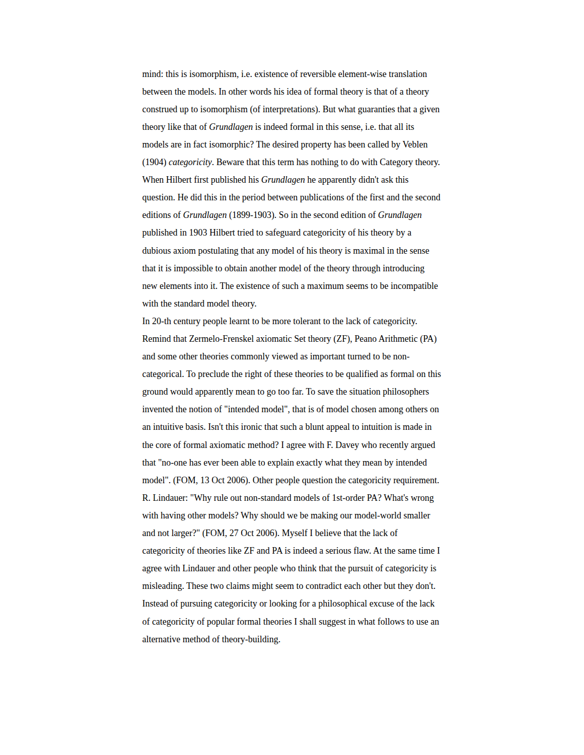mind: this is isomorphism, i.e. existence of reversible element-wise translation between the models. In other words his idea of formal theory is that of a theory construed up to isomorphism (of interpretations). But what guaranties that a given theory like that of Grundlagen is indeed formal in this sense, i.e. that all its models are in fact isomorphic? The desired property has been called by Veblen (1904) categoricity. Beware that this term has nothing to do with Category theory.
When Hilbert first published his Grundlagen he apparently didn't ask this question. He did this in the period between publications of the first and the second editions of Grundlagen (1899-1903). So in the second edition of Grundlagen published in 1903 Hilbert tried to safeguard categoricity of his theory by a dubious axiom postulating that any model of his theory is maximal in the sense that it is impossible to obtain another model of the theory through introducing new elements into it. The existence of such a maximum seems to be incompatible with the standard model theory.
In 20-th century people learnt to be more tolerant to the lack of categoricity. Remind that Zermelo-Frenskel axiomatic Set theory (ZF), Peano Arithmetic (PA) and some other theories commonly viewed as important turned to be non-categorical. To preclude the right of these theories to be qualified as formal on this ground would apparently mean to go too far. To save the situation philosophers invented the notion of "intended model", that is of model chosen among others on an intuitive basis. Isn't this ironic that such a blunt appeal to intuition is made in the core of formal axiomatic method? I agree with F. Davey who recently argued that "no-one has ever been able to explain exactly what they mean by intended model". (FOM, 13 Oct 2006). Other people question the categoricity requirement. R. Lindauer: "Why rule out non-standard models of 1st-order PA? What's wrong with having other models? Why should we be making our model-world smaller and not larger?" (FOM, 27 Oct 2006). Myself I believe that the lack of categoricity of theories like ZF and PA is indeed a serious flaw. At the same time I agree with Lindauer and other people who think that the pursuit of categoricity is misleading. These two claims might seem to contradict each other but they don't. Instead of pursuing categoricity or looking for a philosophical excuse of the lack of categoricity of popular formal theories I shall suggest in what follows to use an alternative method of theory-building.